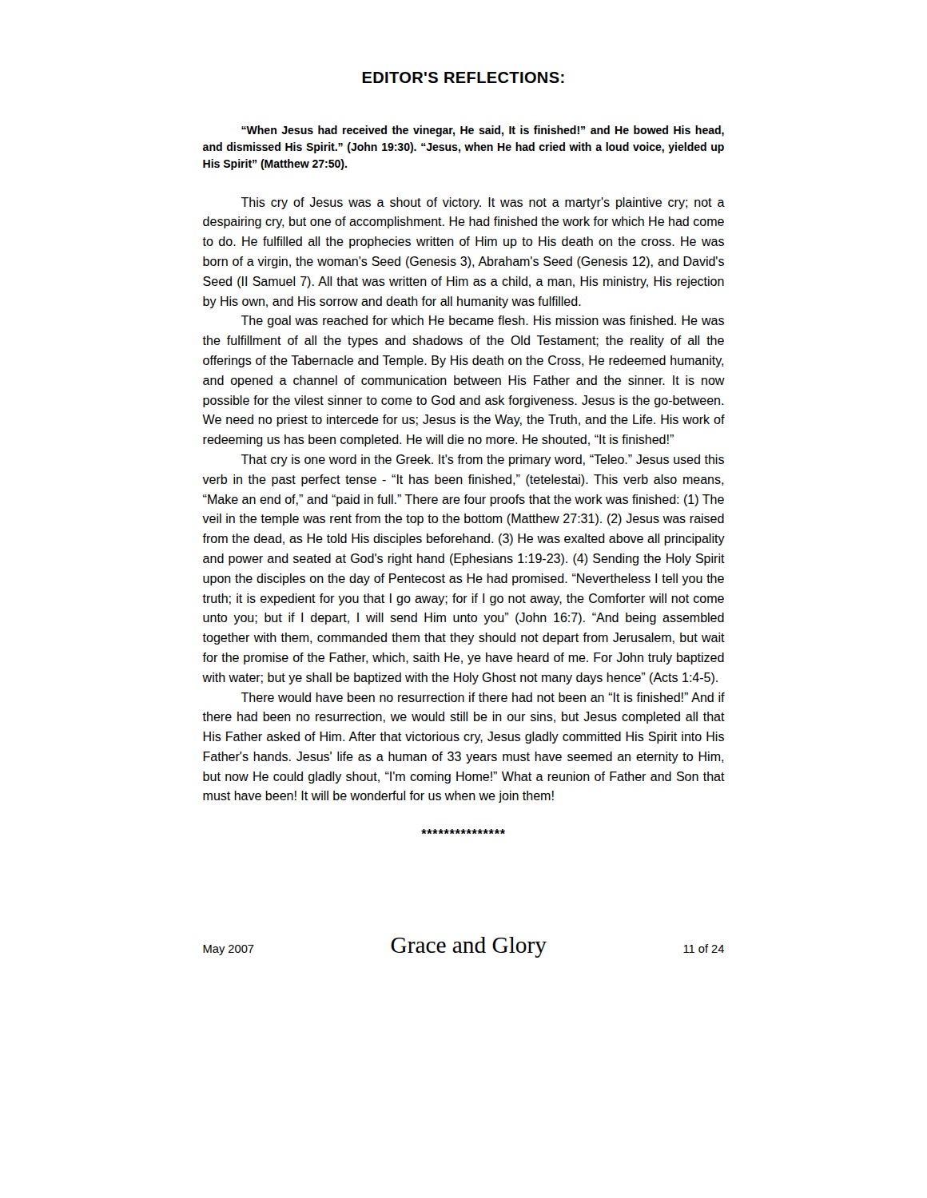EDITOR'S REFLECTIONS:
“When Jesus had received the vinegar, He said, It is finished!” and He bowed His head, and dismissed His Spirit.” (John 19:30). “Jesus, when He had cried with a loud voice, yielded up His Spirit” (Matthew 27:50).
This cry of Jesus was a shout of victory. It was not a martyr's plaintive cry; not a despairing cry, but one of accomplishment. He had finished the work for which He had come to do. He fulfilled all the prophecies written of Him up to His death on the cross. He was born of a virgin, the woman's Seed (Genesis 3), Abraham's Seed (Genesis 12), and David's Seed (II Samuel 7). All that was written of Him as a child, a man, His ministry, His rejection by His own, and His sorrow and death for all humanity was fulfilled.
The goal was reached for which He became flesh. His mission was finished. He was the fulfillment of all the types and shadows of the Old Testament; the reality of all the offerings of the Tabernacle and Temple. By His death on the Cross, He redeemed humanity, and opened a channel of communication between His Father and the sinner. It is now possible for the vilest sinner to come to God and ask forgiveness. Jesus is the go-between. We need no priest to intercede for us; Jesus is the Way, the Truth, and the Life. His work of redeeming us has been completed. He will die no more. He shouted, “It is finished!”
That cry is one word in the Greek. It's from the primary word, “Teleo.” Jesus used this verb in the past perfect tense - “It has been finished,” (tetelestai). This verb also means, “Make an end of,” and “paid in full.” There are four proofs that the work was finished: (1) The veil in the temple was rent from the top to the bottom (Matthew 27:31). (2) Jesus was raised from the dead, as He told His disciples beforehand. (3) He was exalted above all principality and power and seated at God's right hand (Ephesians 1:19-23). (4) Sending the Holy Spirit upon the disciples on the day of Pentecost as He had promised. “Nevertheless I tell you the truth; it is expedient for you that I go away; for if I go not away, the Comforter will not come unto you; but if I depart, I will send Him unto you” (John 16:7). “And being assembled together with them, commanded them that they should not depart from Jerusalem, but wait for the promise of the Father, which, saith He, ye have heard of me. For John truly baptized with water; but ye shall be baptized with the Holy Ghost not many days hence” (Acts 1:4-5).
There would have been no resurrection if there had not been an “It is finished!” And if there had been no resurrection, we would still be in our sins, but Jesus completed all that His Father asked of Him. After that victorious cry, Jesus gladly committed His Spirit into His Father's hands. Jesus' life as a human of 33 years must have seemed an eternity to Him, but now He could gladly shout, “I'm coming Home!” What a reunion of Father and Son that must have been! It will be wonderful for us when we join them!
***************
May 2007 Grace and Glory 11 of 24